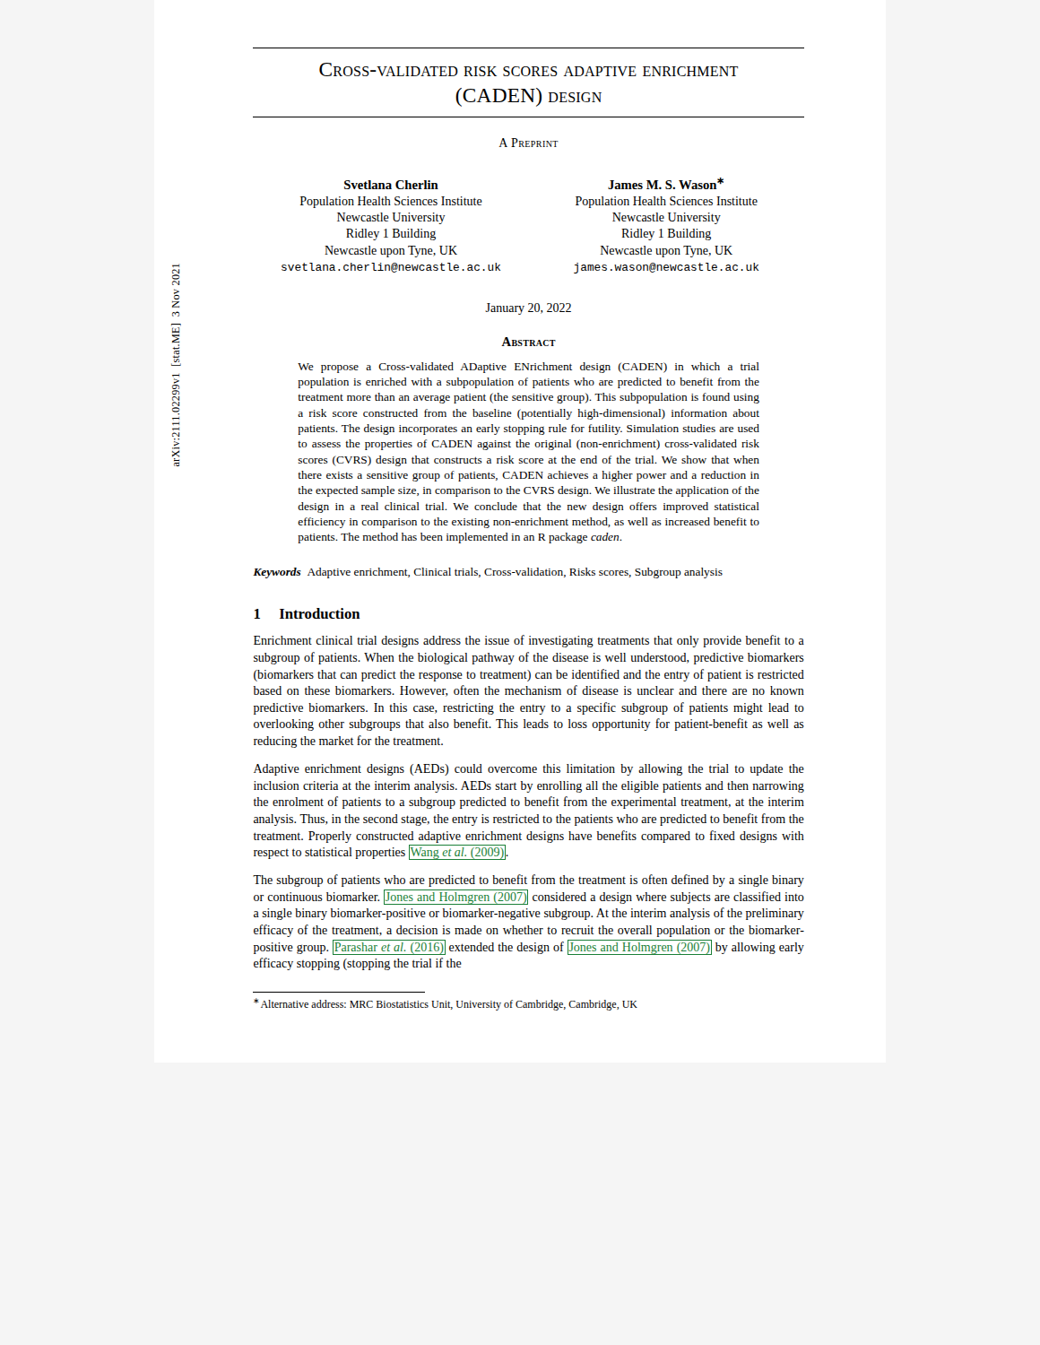arXiv:2111.02299v1 [stat.ME] 3 Nov 2021
Cross-validated risk scores adaptive enrichment
(CADEN) design
A Preprint
| Svetlana Cherlin Population Health Sciences Institute Newcastle University Ridley 1 Building Newcastle upon Tyne, UK svetlana.cherlin@newcastle.ac.uk | James M. S. Wason ∗ Population Health Sciences Institute Newcastle University Ridley 1 Building Newcastle upon Tyne, UK james.wason@newcastle.ac.uk |
January 20, 2022
Abstract
We propose a Cross-validated ADaptive ENrichment design (CADEN) in which a trial population is enriched with a subpopulation of patients who are predicted to benefit from the treatment more than an average patient (the sensitive group). This subpopulation is found using a risk score constructed from the baseline (potentially high-dimensional) information about patients. The design incorporates an early stopping rule for futility. Simulation studies are used to assess the properties of CADEN against the original (non-enrichment) cross-validated risk scores (CVRS) design that constructs a risk score at the end of the trial. We show that when there exists a sensitive group of patients, CADEN achieves a higher power and a reduction in the expected sample size, in comparison to the CVRS design. We illustrate the application of the design in a real clinical trial. We conclude that the new design offers improved statistical efficiency in comparison to the existing non-enrichment method, as well as increased benefit to patients. The method has been implemented in an R package caden.
Keywords Adaptive enrichment, Clinical trials, Cross-validation, Risks scores, Subgroup analysis
1 Introduction
Enrichment clinical trial designs address the issue of investigating treatments that only provide benefit to a subgroup of patients. When the biological pathway of the disease is well understood, predictive biomarkers (biomarkers that can predict the response to treatment) can be identified and the entry of patient is restricted based on these biomarkers. However, often the mechanism of disease is unclear and there are no known predictive biomarkers. In this case, restricting the entry to a specific subgroup of patients might lead to overlooking other subgroups that also benefit. This leads to loss opportunity for patient-benefit as well as reducing the market for the treatment.
Adaptive enrichment designs (AEDs) could overcome this limitation by allowing the trial to update the inclusion criteria at the interim analysis. AEDs start by enrolling all the eligible patients and then narrowing the enrolment of patients to a subgroup predicted to benefit from the experimental treatment, at the interim analysis. Thus, in the second stage, the entry is restricted to the patients who are predicted to benefit from the treatment. Properly constructed adaptive enrichment designs have benefits compared to fixed designs with respect to statistical properties Wang et al. (2009).
The subgroup of patients who are predicted to benefit from the treatment is often defined by a single binary or continuous biomarker. Jones and Holmgren (2007) considered a design where subjects are classified into a single binary biomarker-positive or biomarker-negative subgroup. At the interim analysis of the preliminary efficacy of the treatment, a decision is made on whether to recruit the overall population or the biomarker-positive group. Parashar et al. (2016) extended the design of Jones and Holmgren (2007) by allowing early efficacy stopping (stopping the trial if the
∗Alternative address: MRC Biostatistics Unit, University of Cambridge, Cambridge, UK